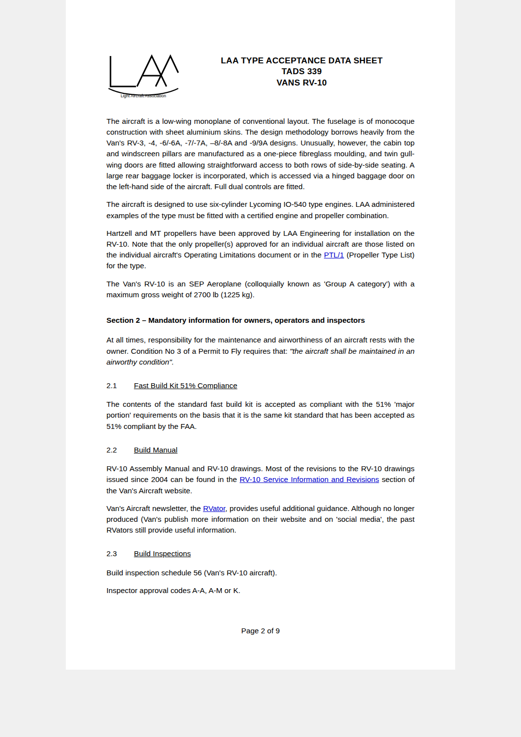Light Aircraft Association
LAA TYPE ACCEPTANCE DATA SHEET
TADS 339
VANS RV-10
The aircraft is a low-wing monoplane of conventional layout. The fuselage is of monocoque construction with sheet aluminium skins. The design methodology borrows heavily from the Van's RV-3, -4, -6/-6A, -7/-7A, –8/-8A and -9/9A designs. Unusually, however, the cabin top and windscreen pillars are manufactured as a one-piece fibreglass moulding, and twin gull-wing doors are fitted allowing straightforward access to both rows of side-by-side seating. A large rear baggage locker is incorporated, which is accessed via a hinged baggage door on the left-hand side of the aircraft. Full dual controls are fitted.
The aircraft is designed to use six-cylinder Lycoming IO-540 type engines. LAA administered examples of the type must be fitted with a certified engine and propeller combination.
Hartzell and MT propellers have been approved by LAA Engineering for installation on the RV-10. Note that the only propeller(s) approved for an individual aircraft are those listed on the individual aircraft's Operating Limitations document or in the PTL/1 (Propeller Type List) for the type.
The Van's RV-10 is an SEP Aeroplane (colloquially known as 'Group A category') with a maximum gross weight of 2700 lb (1225 kg).
Section 2 – Mandatory information for owners, operators and inspectors
At all times, responsibility for the maintenance and airworthiness of an aircraft rests with the owner. Condition No 3 of a Permit to Fly requires that: "the aircraft shall be maintained in an airworthy condition".
2.1 Fast Build Kit 51% Compliance
The contents of the standard fast build kit is accepted as compliant with the 51% 'major portion' requirements on the basis that it is the same kit standard that has been accepted as 51% compliant by the FAA.
2.2 Build Manual
RV-10 Assembly Manual and RV-10 drawings. Most of the revisions to the RV-10 drawings issued since 2004 can be found in the RV-10 Service Information and Revisions section of the Van's Aircraft website.
Van's Aircraft newsletter, the RVator, provides useful additional guidance. Although no longer produced (Van's publish more information on their website and on 'social media', the past RVators still provide useful information.
2.3 Build Inspections
Build inspection schedule 56 (Van's RV-10 aircraft).
Inspector approval codes A-A, A-M or K.
Page 2 of 9